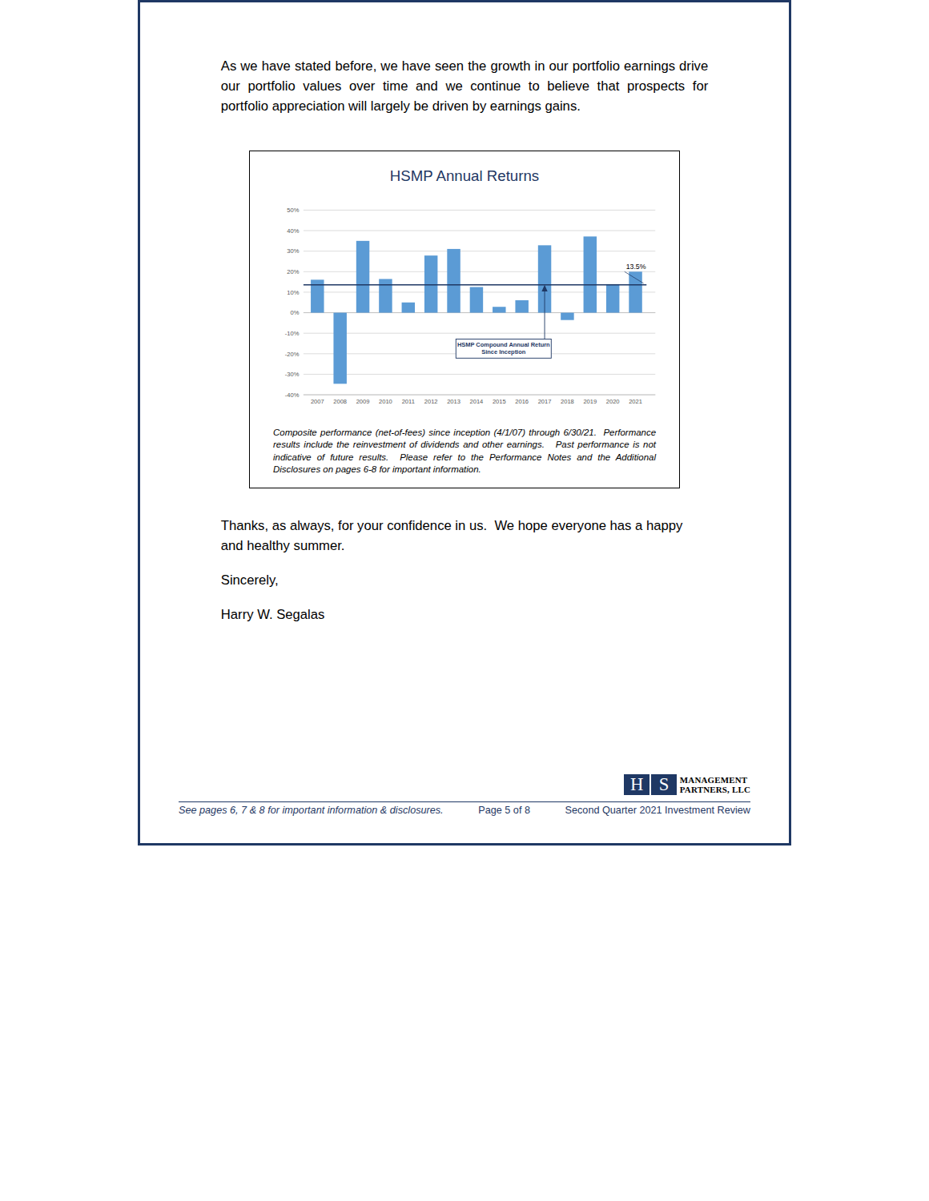As we have stated before, we have seen the growth in our portfolio earnings drive our portfolio values over time and we continue to believe that prospects for portfolio appreciation will largely be driven by earnings gains.
HSMP Annual Returns
50% 40% 30% 20% 10% 0% -10% -20% -30% -40% 13.5% HSMP Compound Annual Return Since Inception 2007 2008 2009 2010 2011 2012 2013 2014 2015 2016 2017 2018 2019 2020 2021
Composite performance (net-of-fees) since inception (4/1/07) through 6/30/21. Performance results include the reinvestment of dividends and other earnings. Past performance is not indicative of future results. Please refer to the Performance Notes and the Additional Disclosures on pages 6-8 for important information.
Thanks, as always, for your confidence in us. We hope everyone has a happy and healthy summer.
Sincerely,
Harry W. Segalas
H
S
MANAGEMENT PARTNERS, LLC
See pages 6, 7 & 8 for important information & disclosures.
Page 5 of 8
Second Quarter 2021 Investment Review